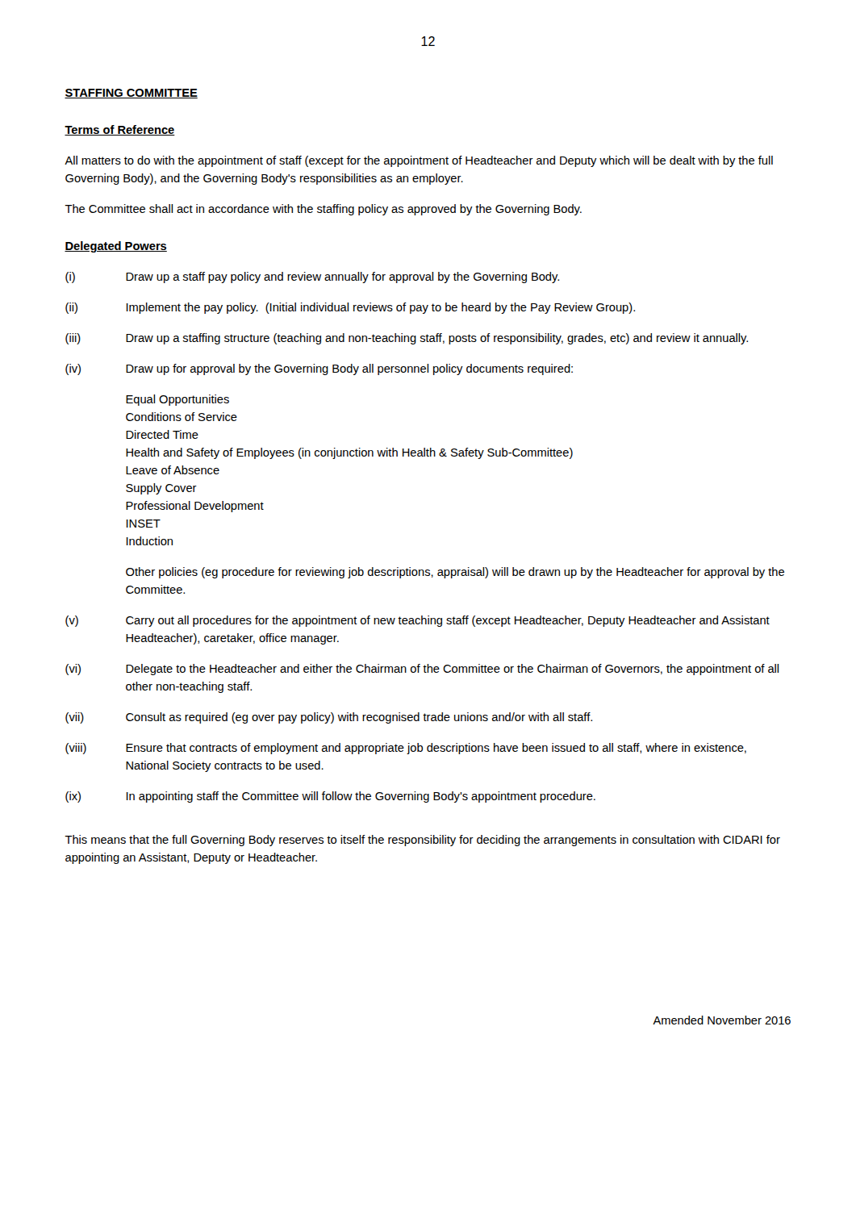12
Staffing Committee
Terms of Reference
All matters to do with the appointment of staff (except for the appointment of Headteacher and Deputy which will be dealt with by the full Governing Body), and the Governing Body's responsibilities as an employer.
The Committee shall act in accordance with the staffing policy as approved by the Governing Body.
Delegated Powers
| (i) | Draw up a staff pay policy and review annually for approval by the Governing Body. |
| (ii) | Implement the pay policy. (Initial individual reviews of pay to be heard by the Pay Review Group). |
| (iii) | Draw up a staffing structure (teaching and non-teaching staff, posts of responsibility, grades, etc) and review it annually. |
| (iv) | Draw up for approval by the Governing Body all personnel policy documents required: Equal Opportunities Conditions of Service Directed Time Health and Safety of Employees (in conjunction with Health & Safety Sub-Committee) Leave of Absence Supply Cover Professional Development INSET Induction Other policies (eg procedure for reviewing job descriptions, appraisal) will be drawn up by the Headteacher for approval by the Committee. |
| (v) | Carry out all procedures for the appointment of new teaching staff (except Headteacher, Deputy Headteacher and Assistant Headteacher), caretaker, office manager. |
| (vi) | Delegate to the Headteacher and either the Chairman of the Committee or the Chairman of Governors, the appointment of all other non-teaching staff. |
| (vii) | Consult as required (eg over pay policy) with recognised trade unions and/or with all staff. |
| (viii) | Ensure that contracts of employment and appropriate job descriptions have been issued to all staff, where in existence, National Society contracts to be used. |
| (ix) | In appointing staff the Committee will follow the Governing Body's appointment procedure. |
This means that the full Governing Body reserves to itself the responsibility for deciding the arrangements in consultation with CIDARI for appointing an Assistant, Deputy or Headteacher.
Amended November 2016